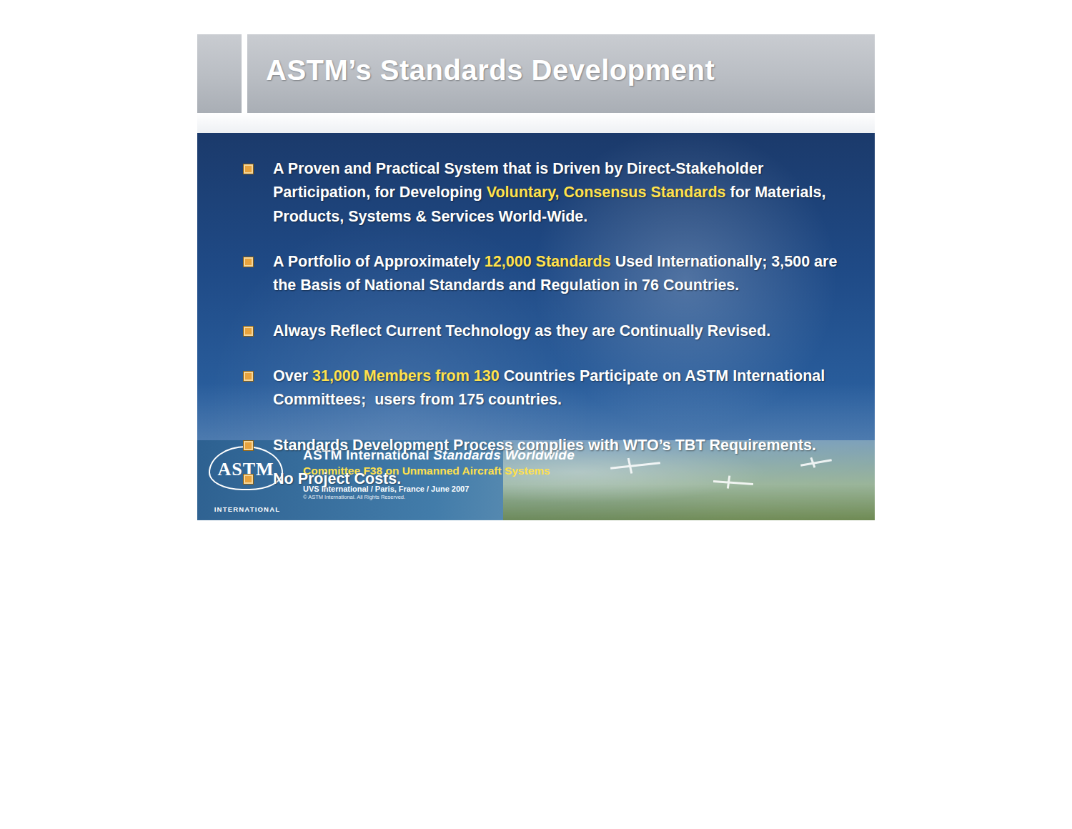ASTM’s Standards Development
A Proven and Practical System that is Driven by Direct-Stakeholder Participation, for Developing Voluntary, Consensus Standards for Materials, Products, Systems & Services World-Wide.
A Portfolio of Approximately 12,000 Standards Used Internationally; 3,500 are the Basis of National Standards and Regulation in 76 Countries.
Always Reflect Current Technology as they are Continually Revised.
Over 31,000 Members from 130 Countries Participate on ASTM International Committees; users from 175 countries.
Standards Development Process complies with WTO’s TBT Requirements.
No Project Costs.
ASTM
INTERNATIONAL
ASTM International Standards Worldwide
Committee F38 on Unmanned Aircraft Systems
UVS International / Paris, France / June 2007
© ASTM International. All Rights Reserved.